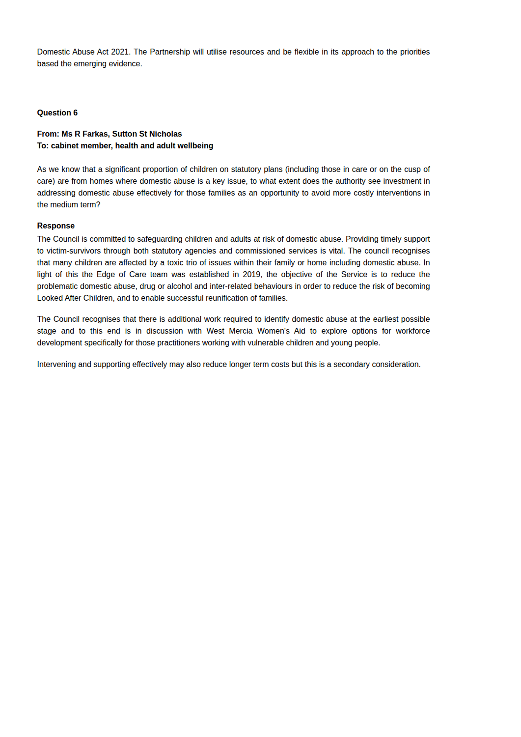Domestic Abuse Act 2021. The Partnership will utilise resources and be flexible in its approach to the priorities based the emerging evidence.
Question 6
From: Ms R Farkas, Sutton St Nicholas
To: cabinet member, health and adult wellbeing
As we know that a significant proportion of children on statutory plans (including those in care or on the cusp of care) are from homes where domestic abuse is a key issue, to what extent does the authority see investment in addressing domestic abuse effectively for those families as an opportunity to avoid more costly interventions in the medium term?
Response
The Council is committed to safeguarding children and adults at risk of domestic abuse. Providing timely support to victim-survivors through both statutory agencies and commissioned services is vital. The council recognises that many children are affected by a toxic trio of issues within their family or home including domestic abuse. In light of this the Edge of Care team was established in 2019, the objective of the Service is to reduce the problematic domestic abuse, drug or alcohol and inter-related behaviours in order to reduce the risk of becoming Looked After Children, and to enable successful reunification of families.
The Council recognises that there is additional work required to identify domestic abuse at the earliest possible stage and to this end is in discussion with West Mercia Women's Aid to explore options for workforce development specifically for those practitioners working with vulnerable children and young people.
Intervening and supporting effectively may also reduce longer term costs but this is a secondary consideration.